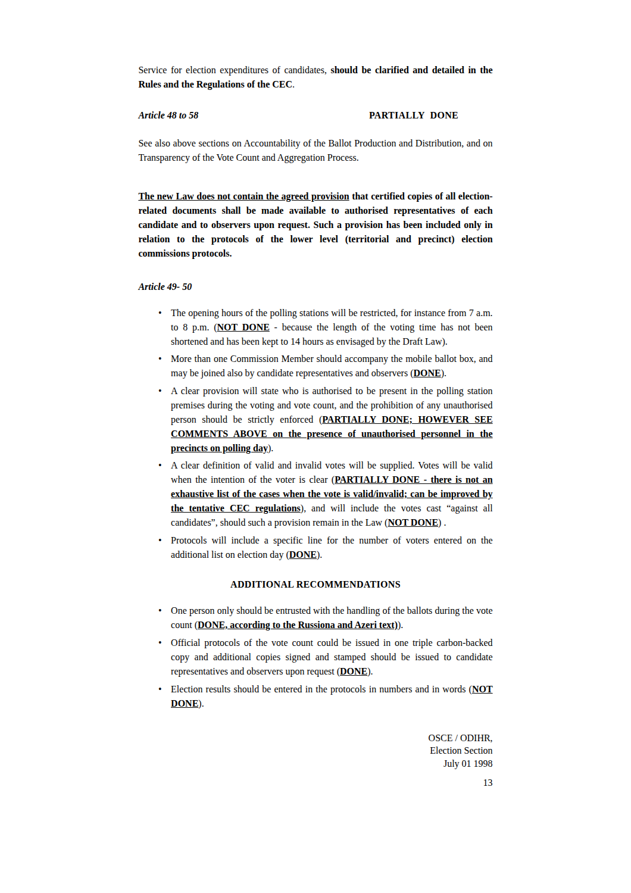Service for election expenditures of candidates, should be clarified and detailed in the Rules and the Regulations of the CEC.
Article 48 to 58 PARTIALLY DONE
See also above sections on Accountability of the Ballot Production and Distribution, and on Transparency of the Vote Count and Aggregation Process.
The new Law does not contain the agreed provision that certified copies of all election-related documents shall be made available to authorised representatives of each candidate and to observers upon request. Such a provision has been included only in relation to the protocols of the lower level (territorial and precinct) election commissions protocols.
Article 49- 50
The opening hours of the polling stations will be restricted, for instance from 7 a.m. to 8 p.m. (NOT DONE - because the length of the voting time has not been shortened and has been kept to 14 hours as envisaged by the Draft Law).
More than one Commission Member should accompany the mobile ballot box, and may be joined also by candidate representatives and observers (DONE).
A clear provision will state who is authorised to be present in the polling station premises during the voting and vote count, and the prohibition of any unauthorised person should be strictly enforced (PARTIALLY DONE; HOWEVER SEE COMMENTS ABOVE on the presence of unauthorised personnel in the precincts on polling day).
A clear definition of valid and invalid votes will be supplied. Votes will be valid when the intention of the voter is clear (PARTIALLY DONE - there is not an exhaustive list of the cases when the vote is valid/invalid; can be improved by the tentative CEC regulations), and will include the votes cast “against all candidates”, should such a provision remain in the Law (NOT DONE) .
Protocols will include a specific line for the number of voters entered on the additional list on election day (DONE).
ADDITIONAL RECOMMENDATIONS
One person only should be entrusted with the handling of the ballots during the vote count (DONE, according to the Russiona and Azeri text)).
Official protocols of the vote count could be issued in one triple carbon-backed copy and additional copies signed and stamped should be issued to candidate representatives and observers upon request (DONE).
Election results should be entered in the protocols in numbers and in words (NOT DONE).
OSCE / ODIHR,
Election Section
July 01 1998
13